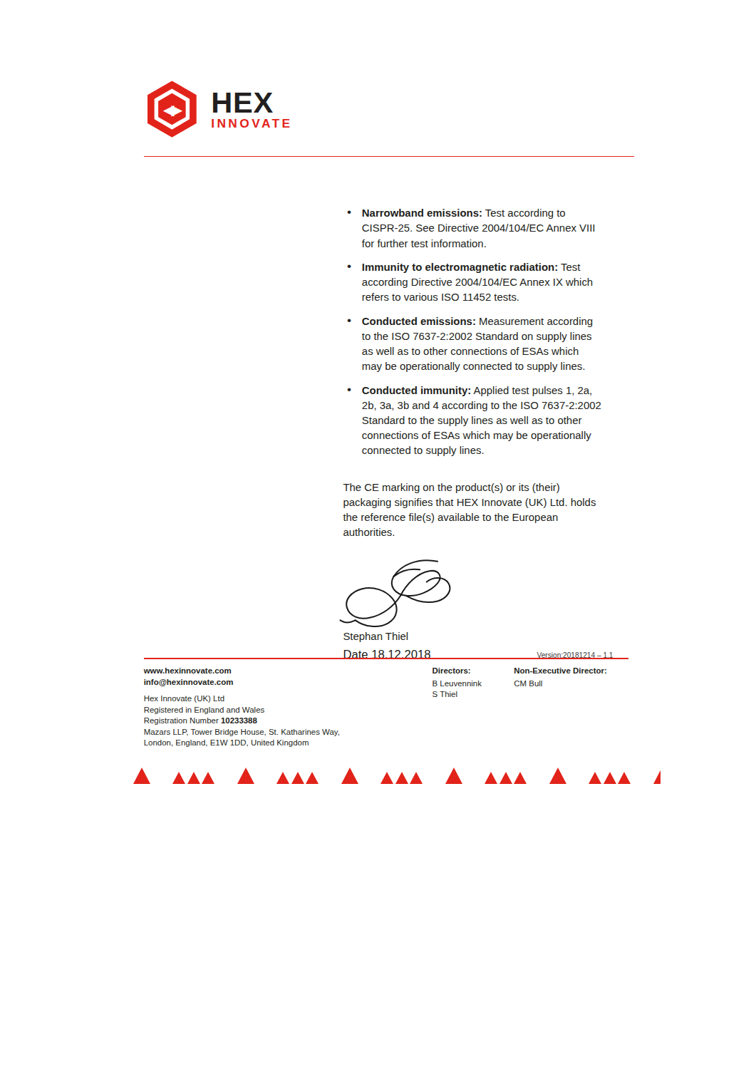◂▸
HEX INNOVATE
Narrowband emissions: Test according to CISPR-25. See Directive 2004/104/EC Annex VIII for further test information.
Immunity to electromagnetic radiation: Test according Directive 2004/104/EC Annex IX which refers to various ISO 11452 tests.
Conducted emissions: Measurement according to the ISO 7637-2:2002 Standard on supply lines as well as to other connections of ESAs which may be operationally connected to supply lines.
Conducted immunity: Applied test pulses 1, 2a, 2b, 3a, 3b and 4 according to the ISO 7637-2:2002 Standard to the supply lines as well as to other connections of ESAs which may be operationally connected to supply lines.
The CE marking on the product(s) or its (their) packaging signifies that HEX Innovate (UK) Ltd. holds the reference file(s) available to the European authorities.
Stephan Thiel
Date 18.12.2018
Version:20181214 – 1.1
www.hexinnovate.com
info@hexinnovate.com
Hex Innovate (UK) Ltd
Registered in England and Wales
Registration Number 10233388
Mazars LLP, Tower Bridge House, St. Katharines Way,
London, England, E1W 1DD, United Kingdom
Directors:
B Leuvennink
S Thiel
Non-Executive Director:
CM Bull